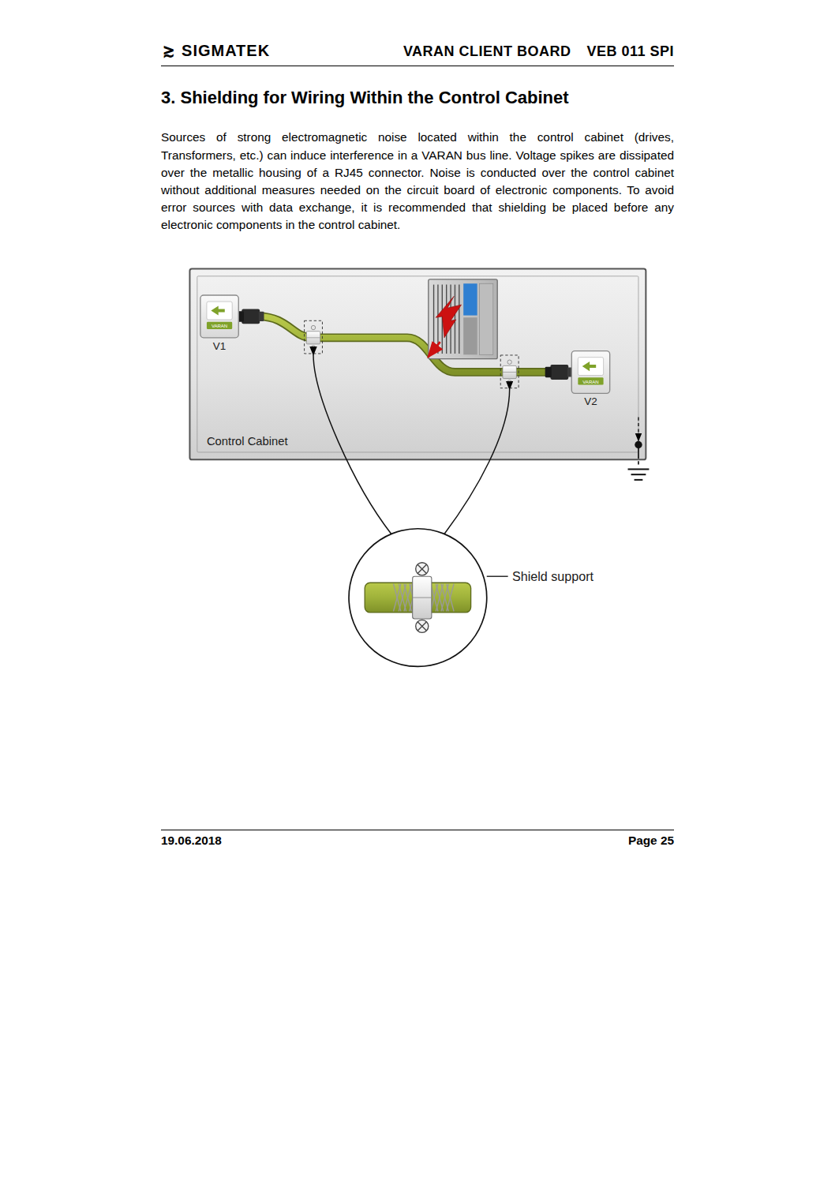≳SIGMATEK
VARAN CLIENT BOARD VEB 011 SPI
3. Shielding for Wiring Within the Control Cabinet
Sources of strong electromagnetic noise located within the control cabinet (drives, Transformers, etc.) can induce interference in a VARAN bus line. Voltage spikes are dissipated over the metallic housing of a RJ45 connector. Noise is conducted over the control cabinet without additional measures needed on the circuit board of electronic components. To avoid error sources with data exchange, it is recommended that shielding be placed before any electronic components in the control cabinet.
VARAN V1 VARAN V2 Control Cabinet Shield support
19.06.2018 Page 25